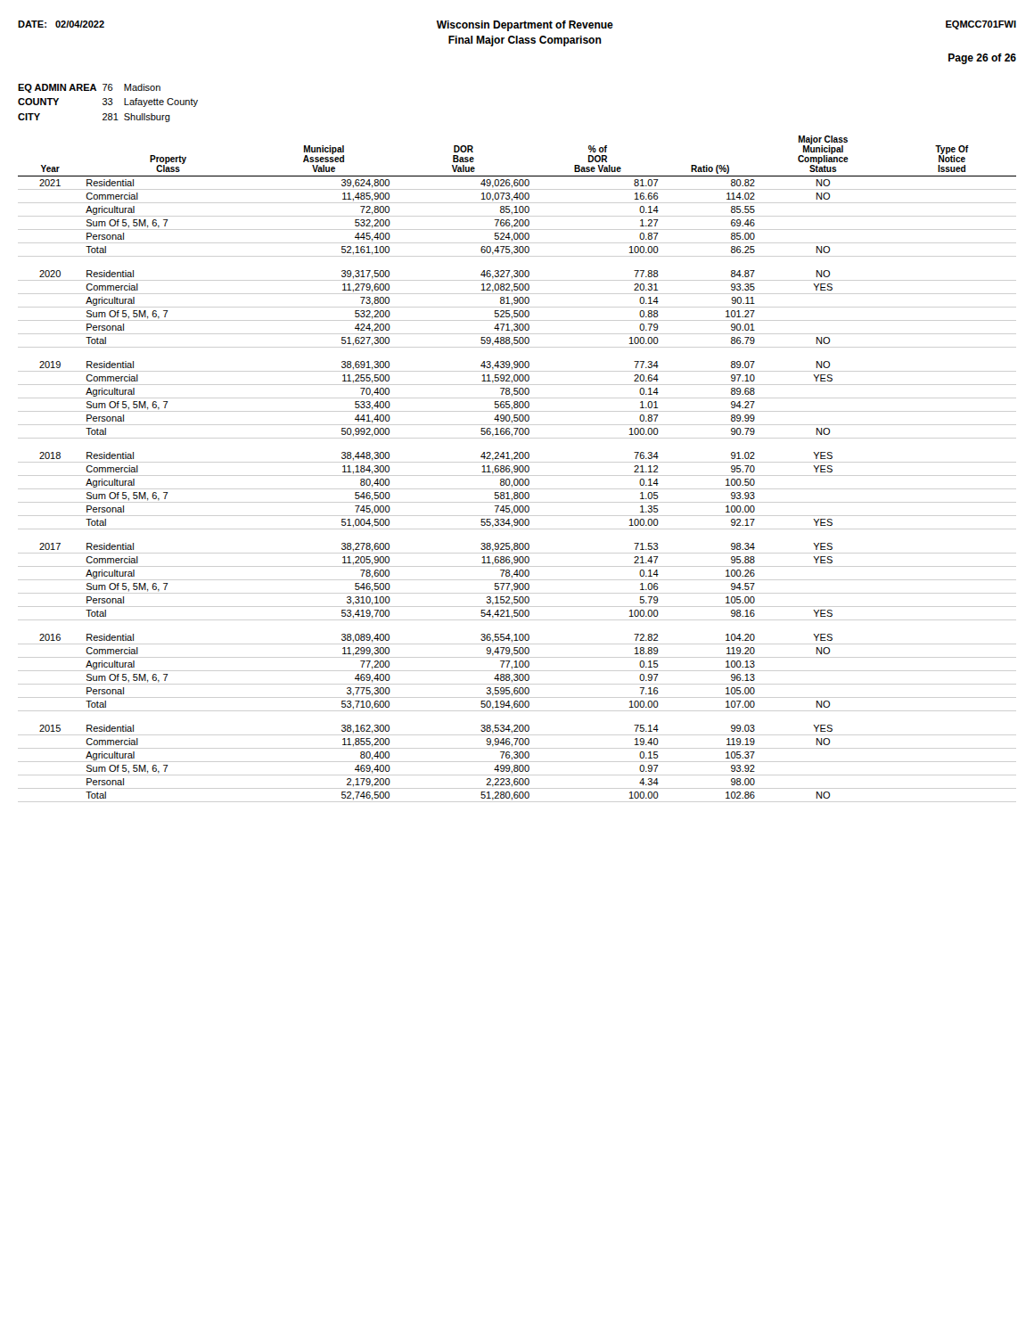DATE: 02/04/2022
Wisconsin Department of Revenue
Final Major Class Comparison
EQMCC701FWI
Page 26 of 26
| EQ ADMIN AREA | 76 | Madison |
| COUNTY | 33 | Lafayette County |
| CITY | 281 | Shullsburg |
| Year | Property Class | Municipal Assessed Value | DOR Base Value | % of DOR Base Value | Ratio (%) | Major Class Municipal Compliance Status | Type Of Notice Issued |
| --- | --- | --- | --- | --- | --- | --- | --- |
| 2021 | Residential | 39,624,800 | 49,026,600 | 81.07 | 80.82 | NO | |
| | Commercial | 11,485,900 | 10,073,400 | 16.66 | 114.02 | NO | |
| | Agricultural | 72,800 | 85,100 | 0.14 | 85.55 | | |
| | Sum Of 5, 5M, 6, 7 | 532,200 | 766,200 | 1.27 | 69.46 | | |
| | Personal | 445,400 | 524,000 | 0.87 | 85.00 | | |
| | Total | 52,161,100 | 60,475,300 | 100.00 | 86.25 | NO | |
| 2020 | Residential | 39,317,500 | 46,327,300 | 77.88 | 84.87 | NO | |
| | Commercial | 11,279,600 | 12,082,500 | 20.31 | 93.35 | YES | |
| | Agricultural | 73,800 | 81,900 | 0.14 | 90.11 | | |
| | Sum Of 5, 5M, 6, 7 | 532,200 | 525,500 | 0.88 | 101.27 | | |
| | Personal | 424,200 | 471,300 | 0.79 | 90.01 | | |
| | Total | 51,627,300 | 59,488,500 | 100.00 | 86.79 | NO | |
| 2019 | Residential | 38,691,300 | 43,439,900 | 77.34 | 89.07 | NO | |
| | Commercial | 11,255,500 | 11,592,000 | 20.64 | 97.10 | YES | |
| | Agricultural | 70,400 | 78,500 | 0.14 | 89.68 | | |
| | Sum Of 5, 5M, 6, 7 | 533,400 | 565,800 | 1.01 | 94.27 | | |
| | Personal | 441,400 | 490,500 | 0.87 | 89.99 | | |
| | Total | 50,992,000 | 56,166,700 | 100.00 | 90.79 | NO | |
| 2018 | Residential | 38,448,300 | 42,241,200 | 76.34 | 91.02 | YES | |
| | Commercial | 11,184,300 | 11,686,900 | 21.12 | 95.70 | YES | |
| | Agricultural | 80,400 | 80,000 | 0.14 | 100.50 | | |
| | Sum Of 5, 5M, 6, 7 | 546,500 | 581,800 | 1.05 | 93.93 | | |
| | Personal | 745,000 | 745,000 | 1.35 | 100.00 | | |
| | Total | 51,004,500 | 55,334,900 | 100.00 | 92.17 | YES | |
| 2017 | Residential | 38,278,600 | 38,925,800 | 71.53 | 98.34 | YES | |
| | Commercial | 11,205,900 | 11,686,900 | 21.47 | 95.88 | YES | |
| | Agricultural | 78,600 | 78,400 | 0.14 | 100.26 | | |
| | Sum Of 5, 5M, 6, 7 | 546,500 | 577,900 | 1.06 | 94.57 | | |
| | Personal | 3,310,100 | 3,152,500 | 5.79 | 105.00 | | |
| | Total | 53,419,700 | 54,421,500 | 100.00 | 98.16 | YES | |
| 2016 | Residential | 38,089,400 | 36,554,100 | 72.82 | 104.20 | YES | |
| | Commercial | 11,299,300 | 9,479,500 | 18.89 | 119.20 | NO | |
| | Agricultural | 77,200 | 77,100 | 0.15 | 100.13 | | |
| | Sum Of 5, 5M, 6, 7 | 469,400 | 488,300 | 0.97 | 96.13 | | |
| | Personal | 3,775,300 | 3,595,600 | 7.16 | 105.00 | | |
| | Total | 53,710,600 | 50,194,600 | 100.00 | 107.00 | NO | |
| 2015 | Residential | 38,162,300 | 38,534,200 | 75.14 | 99.03 | YES | |
| | Commercial | 11,855,200 | 9,946,700 | 19.40 | 119.19 | NO | |
| | Agricultural | 80,400 | 76,300 | 0.15 | 105.37 | | |
| | Sum Of 5, 5M, 6, 7 | 469,400 | 499,800 | 0.97 | 93.92 | | |
| | Personal | 2,179,200 | 2,223,600 | 4.34 | 98.00 | | |
| | Total | 52,746,500 | 51,280,600 | 100.00 | 102.86 | NO | |